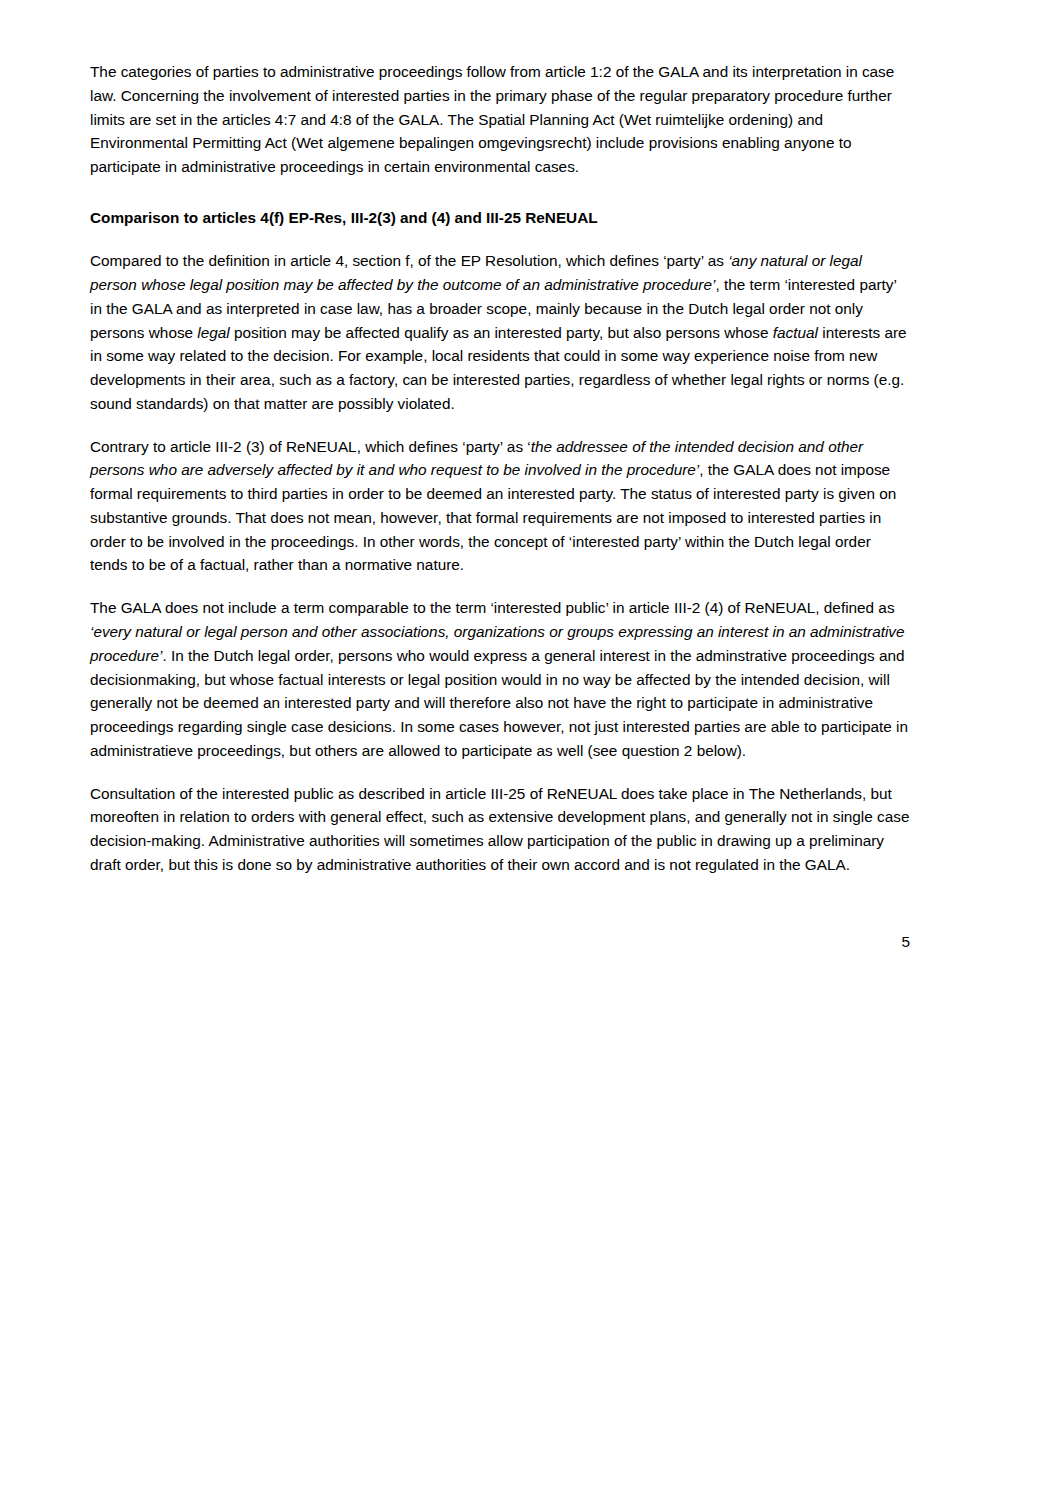The categories of parties to administrative proceedings follow from article 1:2 of the GALA and its interpretation in case law. Concerning the involvement of interested parties in the primary phase of the regular preparatory procedure further limits are set in the articles 4:7 and 4:8 of the GALA. The Spatial Planning Act (Wet ruimtelijke ordening) and Environmental Permitting Act (Wet algemene bepalingen omgevingsrecht) include provisions enabling anyone to participate in administrative proceedings in certain environmental cases.
Comparison to articles 4(f) EP-Res, III-2(3) and (4) and III-25 ReNEUAL
Compared to the definition in article 4, section f, of the EP Resolution, which defines ‘party’ as ‘any natural or legal person whose legal position may be affected by the outcome of an administrative procedure’, the term ‘interested party’ in the GALA and as interpreted in case law, has a broader scope, mainly because in the Dutch legal order not only persons whose legal position may be affected qualify as an interested party, but also persons whose factual interests are in some way related to the decision. For example, local residents that could in some way experience noise from new developments in their area, such as a factory, can be interested parties, regardless of whether legal rights or norms (e.g. sound standards) on that matter are possibly violated.
Contrary to article III-2 (3) of ReNEUAL, which defines ‘party’ as ‘the addressee of the intended decision and other persons who are adversely affected by it and who request to be involved in the procedure’, the GALA does not impose formal requirements to third parties in order to be deemed an interested party. The status of interested party is given on substantive grounds. That does not mean, however, that formal requirements are not imposed to interested parties in order to be involved in the proceedings. In other words, the concept of ‘interested party’ within the Dutch legal order tends to be of a factual, rather than a normative nature.
The GALA does not include a term comparable to the term ‘interested public’ in article III-2 (4) of ReNEUAL, defined as ‘every natural or legal person and other associations, organizations or groups expressing an interest in an administrative procedure’. In the Dutch legal order, persons who would express a general interest in the adminstrative proceedings and decisionmaking, but whose factual interests or legal position would in no way be affected by the intended decision, will generally not be deemed an interested party and will therefore also not have the right to participate in administrative proceedings regarding single case desicions. In some cases however, not just interested parties are able to participate in administratieve proceedings, but others are allowed to participate as well (see question 2 below).
Consultation of the interested public as described in article III-25 of ReNEUAL does take place in The Netherlands, but moreoften in relation to orders with general effect, such as extensive development plans, and generally not in single case decision-making. Administrative authorities will sometimes allow participation of the public in drawing up a preliminary draft order, but this is done so by administrative authorities of their own accord and is not regulated in the GALA.
5